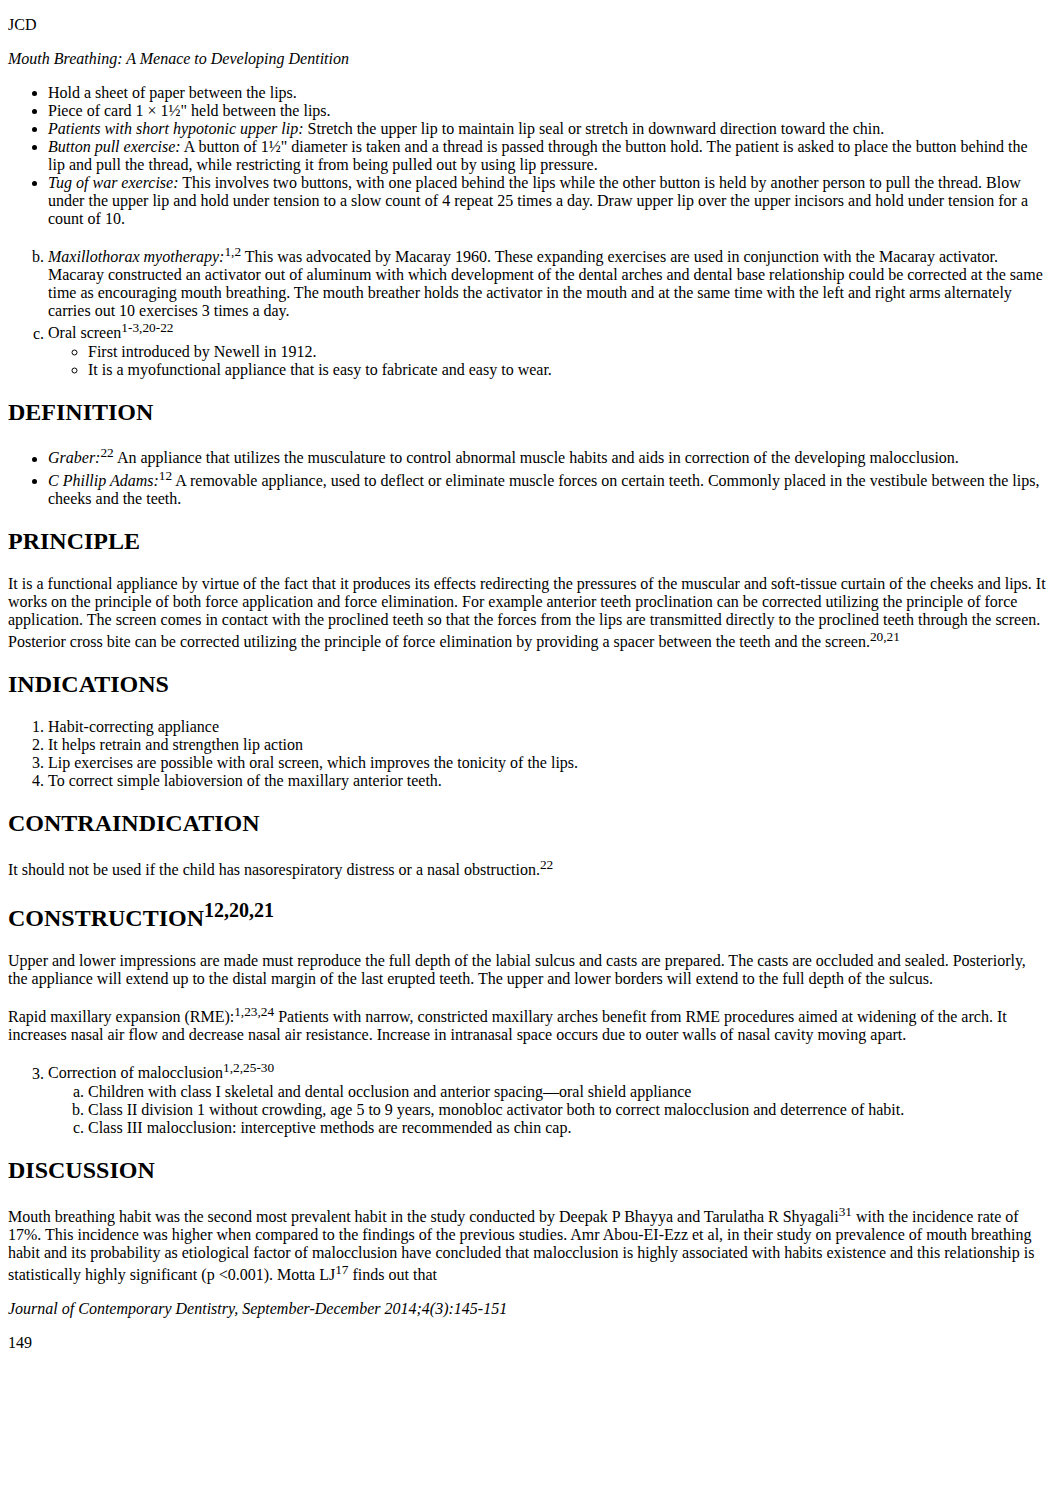JCD
Mouth Breathing: A Menace to Developing Dentition
Hold a sheet of paper between the lips.
Piece of card 1 × 1½" held between the lips.
Patients with short hypotonic upper lip: Stretch the upper lip to maintain lip seal or stretch in downward direction toward the chin.
Button pull exercise: A button of 1½" diameter is taken and a thread is passed through the button hold. The patient is asked to place the button behind the lip and pull the thread, while restricting it from being pulled out by using lip pressure.
Tug of war exercise: This involves two buttons, with one placed behind the lips while the other button is held by another person to pull the thread. Blow under the upper lip and hold under tension to a slow count of 4 repeat 25 times a day. Draw upper lip over the upper incisors and hold under tension for a count of 10.
Maxillothorax myotherapy:1,2 This was advocated by Macaray 1960. These expanding exercises are used in conjunction with the Macaray activator. Macaray constructed an activator out of aluminum with which development of the dental arches and dental base relationship could be corrected at the same time as encouraging mouth breathing. The mouth breather holds the activator in the mouth and at the same time with the left and right arms alternately carries out 10 exercises 3 times a day.
Oral screen1-3,20-22
First introduced by Newell in 1912.
It is a myofunctional appliance that is easy to fabricate and easy to wear.
DEFINITION
Graber:22 An appliance that utilizes the musculature to control abnormal muscle habits and aids in correction of the developing malocclusion.
C Phillip Adams:12 A removable appliance, used to deflect or eliminate muscle forces on certain teeth. Commonly placed in the vestibule between the lips, cheeks and the teeth.
PRINCIPLE
It is a functional appliance by virtue of the fact that it produces its effects redirecting the pressures of the muscular and soft-tissue curtain of the cheeks and lips. It works on the principle of both force application and force elimination. For example anterior teeth proclination can be corrected utilizing the principle of force application. The screen comes in contact with the proclined teeth so that the forces from the lips are transmitted directly to the proclined teeth through the screen. Posterior cross bite can be corrected utilizing the principle of force elimination by providing a spacer between the teeth and the screen.20,21
INDICATIONS
Habit-correcting appliance
It helps retrain and strengthen lip action
Lip exercises are possible with oral screen, which improves the tonicity of the lips.
To correct simple labioversion of the maxillary anterior teeth.
CONTRAINDICATION
It should not be used if the child has nasorespiratory distress or a nasal obstruction.22
CONSTRUCTION12,20,21
Upper and lower impressions are made must reproduce the full depth of the labial sulcus and casts are prepared. The casts are occluded and sealed. Posteriorly, the appliance will extend up to the distal margin of the last erupted teeth. The upper and lower borders will extend to the full depth of the sulcus.
Rapid maxillary expansion (RME):1,23,24 Patients with narrow, constricted maxillary arches benefit from RME procedures aimed at widening of the arch. It increases nasal air flow and decrease nasal air resistance. Increase in intranasal space occurs due to outer walls of nasal cavity moving apart.
Correction of malocclusion1,2,25-30
Children with class I skeletal and dental occlusion and anterior spacing—oral shield appliance
Class II division 1 without crowding, age 5 to 9 years, monobloc activator both to correct malocclusion and deterrence of habit.
Class III malocclusion: interceptive methods are recommended as chin cap.
DISCUSSION
Mouth breathing habit was the second most prevalent habit in the study conducted by Deepak P Bhayya and Tarulatha R Shyagali31 with the incidence rate of 17%. This incidence was higher when compared to the findings of the previous studies. Amr Abou-EI-Ezz et al, in their study on prevalence of mouth breathing habit and its probability as etiological factor of malocclusion have concluded that malocclusion is highly associated with habits existence and this relationship is statistically highly significant (p <0.001). Motta LJ17 finds out that
Journal of Contemporary Dentistry, September-December 2014;4(3):145-151
149